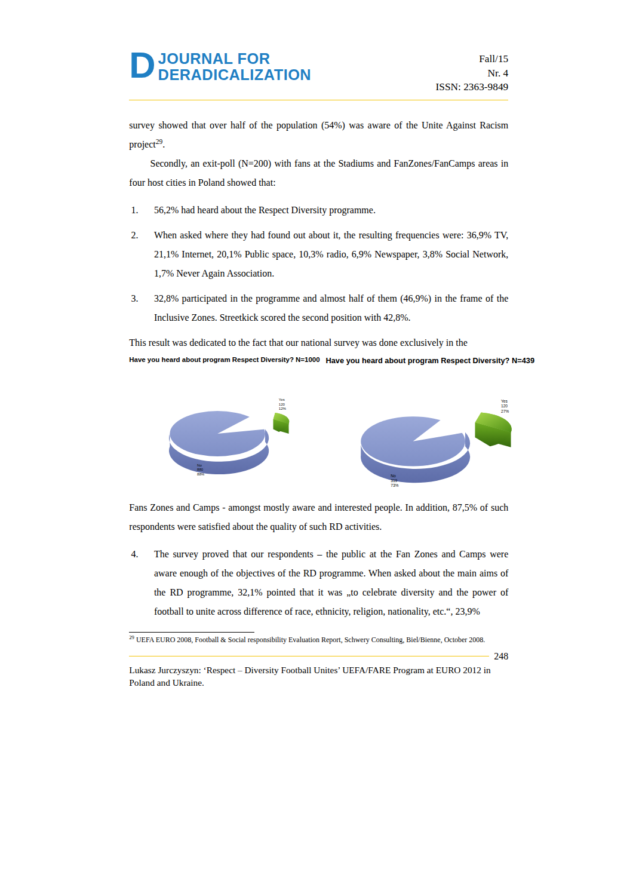D
JOURNAL FOR
DERADICALIZATION
Fall/15
Nr. 4
ISSN: 2363-9849
survey showed that over half of the population (54%) was aware of the Unite Against Racism project29.
Secondly, an exit-poll (N=200) with fans at the Stadiums and FanZones/FanCamps areas in four host cities in Poland showed that:
56,2% had heard about the Respect Diversity programme.
When asked where they had found out about it, the resulting frequencies were: 36,9% TV, 21,1% Internet, 20,1% Public space, 10,3% radio, 6,9% Newspaper, 3,8% Social Network, 1,7% Never Again Association.
32,8% participated in the programme and almost half of them (46,9%) in the frame of the Inclusive Zones. Streetkick scored the second position with 42,8%.
This result was dedicated to the fact that our national survey was done exclusively in the
Have you heard about program Respect Diversity? N=1000
Yes 120 12% No 880 88%
Have you heard about program Respect Diversity? N=439
Yes 120 27% No 319 73%
Fans Zones and Camps - amongst mostly aware and interested people. In addition, 87,5% of such respondents were satisfied about the quality of such RD activities.
The survey proved that our respondents – the public at the Fan Zones and Camps were aware enough of the objectives of the RD programme. When asked about the main aims of the RD programme, 32,1% pointed that it was „to celebrate diversity and the power of football to unite across difference of race, ethnicity, religion, nationality, etc.“, 23,9%
29 UEFA EURO 2008, Football & Social responsibility Evaluation Report, Schwery Consulting, Biel/Bienne, October 2008.
248
Lukasz Jurczyszyn: ‘Respect – Diversity Football Unites’ UEFA/FARE Program at EURO 2012 in Poland and Ukraine.